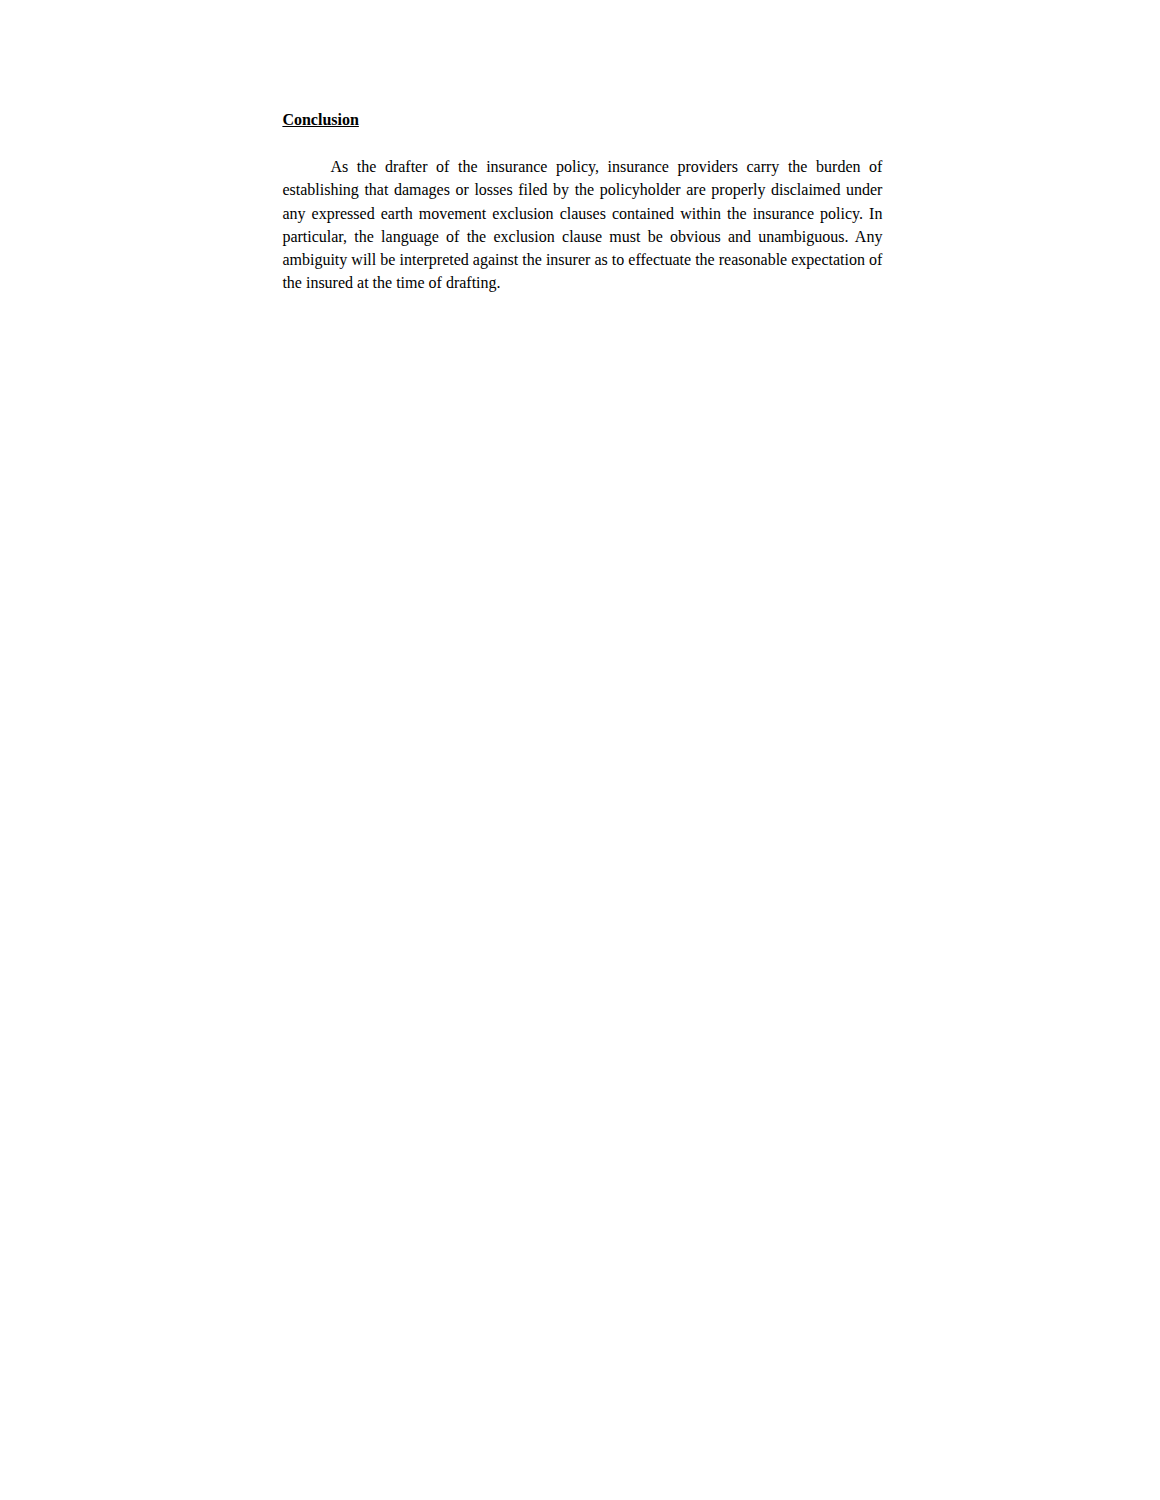Conclusion
As the drafter of the insurance policy, insurance providers carry the burden of establishing that damages or losses filed by the policyholder are properly disclaimed under any expressed earth movement exclusion clauses contained within the insurance policy. In particular, the language of the exclusion clause must be obvious and unambiguous. Any ambiguity will be interpreted against the insurer as to effectuate the reasonable expectation of the insured at the time of drafting.